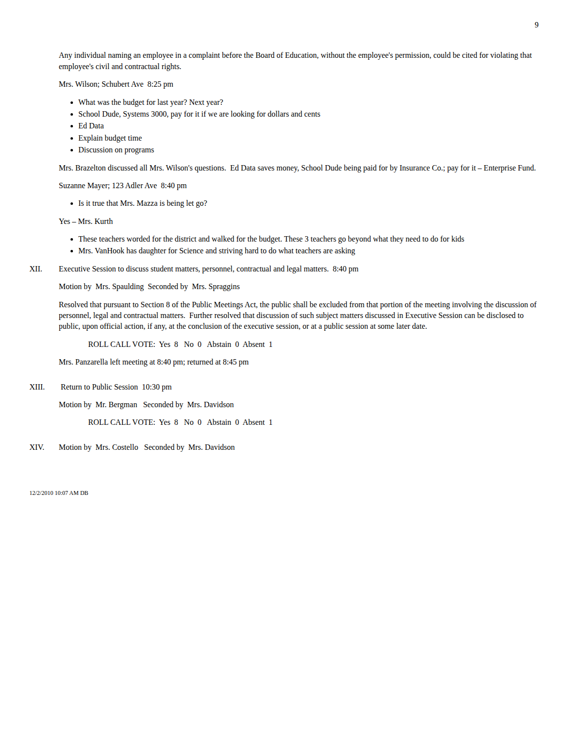9
Any individual naming an employee in a complaint before the Board of Education, without the employee's permission, could be cited for violating that employee's civil and contractual rights.
Mrs. Wilson; Schubert Ave 8:25 pm
What was the budget for last year? Next year?
School Dude, Systems 3000, pay for it if we are looking for dollars and cents
Ed Data
Explain budget time
Discussion on programs
Mrs. Brazelton discussed all Mrs. Wilson's questions. Ed Data saves money, School Dude being paid for by Insurance Co.; pay for it – Enterprise Fund.
Suzanne Mayer; 123 Adler Ave 8:40 pm
Is it true that Mrs. Mazza is being let go?
Yes – Mrs. Kurth
These teachers worded for the district and walked for the budget. These 3 teachers go beyond what they need to do for kids
Mrs. VanHook has daughter for Science and striving hard to do what teachers are asking
XII.
Executive Session to discuss student matters, personnel, contractual and legal matters. 8:40 pm
Motion by Mrs. Spaulding Seconded by Mrs. Spraggins
Resolved that pursuant to Section 8 of the Public Meetings Act, the public shall be excluded from that portion of the meeting involving the discussion of personnel, legal and contractual matters. Further resolved that discussion of such subject matters discussed in Executive Session can be disclosed to public, upon official action, if any, at the conclusion of the executive session, or at a public session at some later date.
ROLL CALL VOTE: Yes 8 No 0 Abstain 0 Absent 1
Mrs. Panzarella left meeting at 8:40 pm; returned at 8:45 pm
XIII.
Return to Public Session 10:30 pm
Motion by Mr. Bergman Seconded by Mrs. Davidson
ROLL CALL VOTE: Yes 8 No 0 Abstain 0 Absent 1
XIV.
Motion by Mrs. Costello Seconded by Mrs. Davidson
12/2/2010 10:07 AM DB